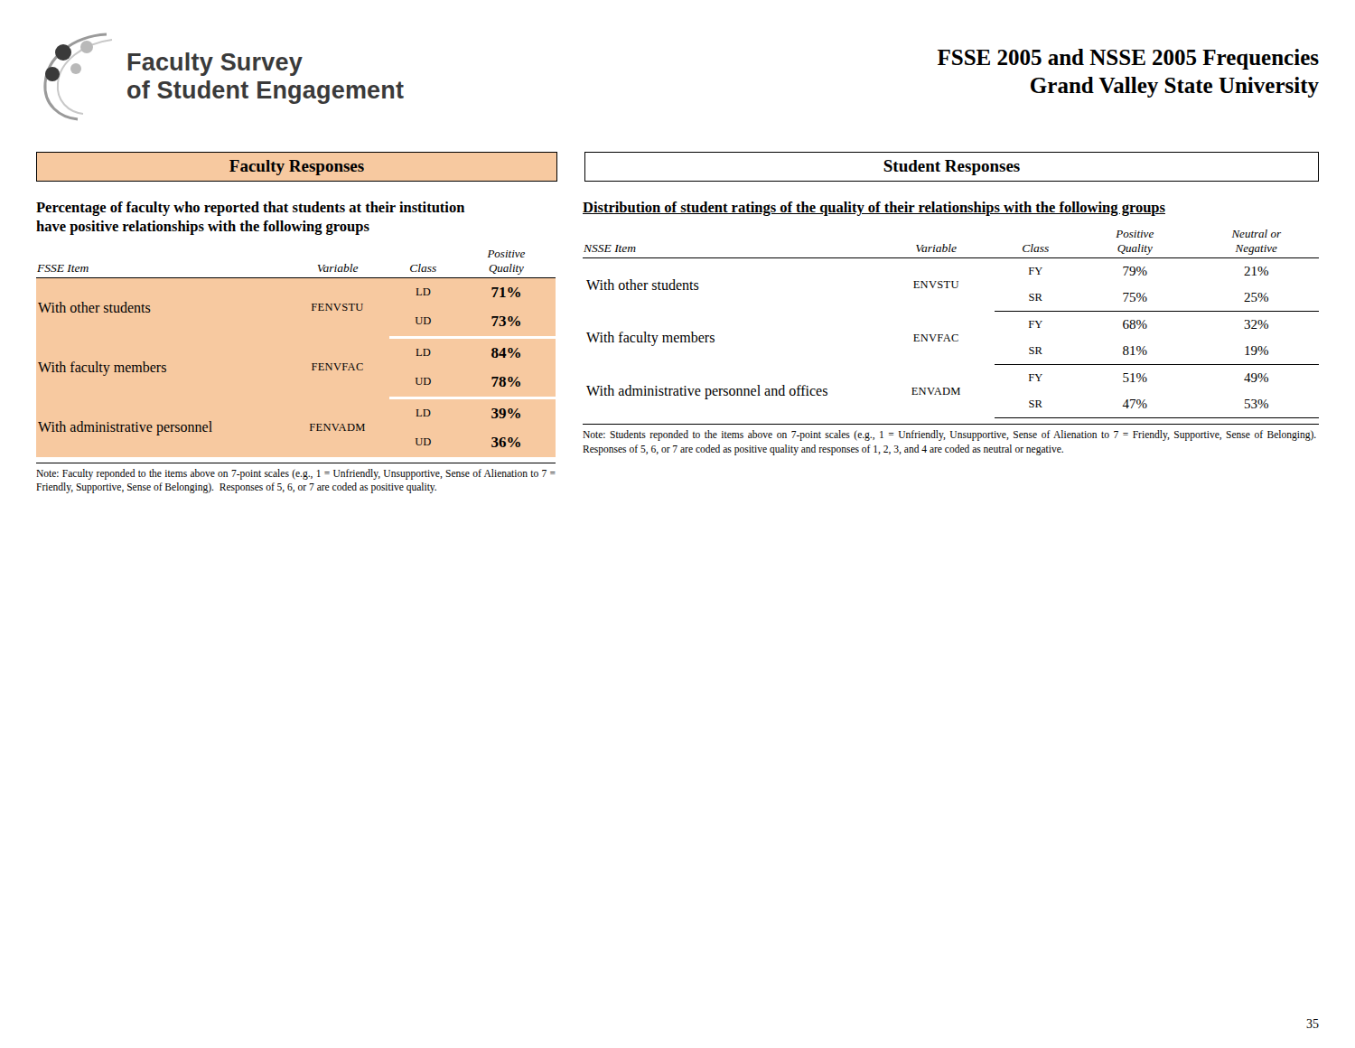Faculty Survey
of Student Engagement
FSSE 2005 and NSSE 2005 Frequencies
Grand Valley State University
Faculty Responses
Student Responses
Percentage of faculty who reported that students at their institution
have positive relationships with the following groups
| FSSE Item | Variable | Class | Positive Quality |
| --- | --- | --- | --- |
| With other students | FENVSTU | LD | 71% |
| UD | 73% |
| With faculty members | FENVFAC | LD | 84% |
| UD | 78% |
| With administrative personnel | FENVADM | LD | 39% |
| UD | 36% |
Note: Faculty reponded to the items above on 7-point scales (e.g., 1 = Unfriendly, Unsupportive, Sense of Alienation to 7 = Friendly, Supportive, Sense of Belonging). Responses of 5, 6, or 7 are coded as positive quality.
Distribution of student ratings of the quality of their relationships with the following groups
| NSSE Item | Variable | Class | Positive Quality | Neutral or Negative |
| --- | --- | --- | --- | --- |
| With other students | ENVSTU | FY | 79% | 21% |
| SR | 75% | 25% |
| With faculty members | ENVFAC | FY | 68% | 32% |
| SR | 81% | 19% |
| With administrative personnel and offices | ENVADM | FY | 51% | 49% |
| SR | 47% | 53% |
Note: Students reponded to the items above on 7-point scales (e.g., 1 = Unfriendly, Unsupportive, Sense of Alienation to 7 = Friendly, Supportive, Sense of Belonging). Responses of 5, 6, or 7 are coded as positive quality and responses of 1, 2, 3, and 4 are coded as neutral or negative.
35